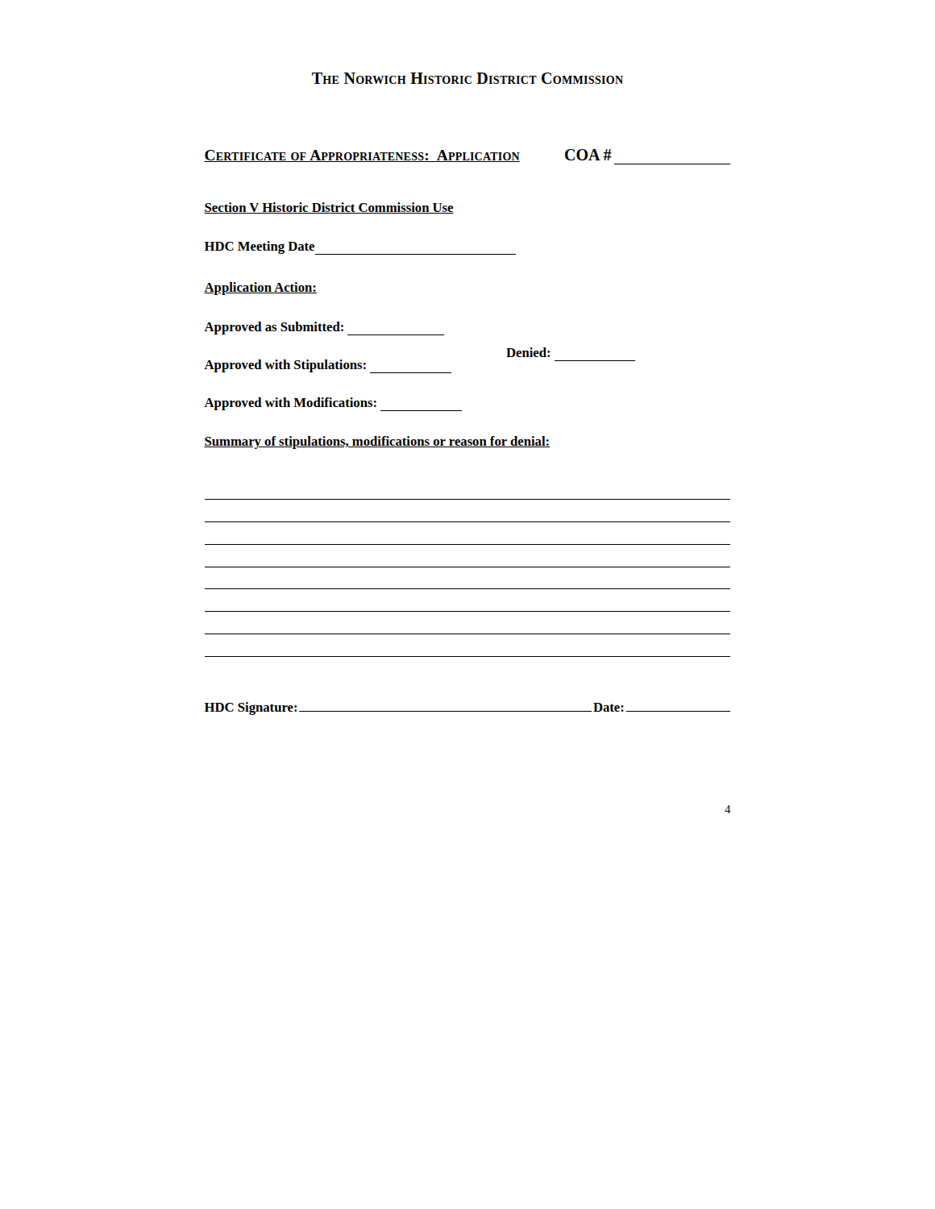The Norwich Historic District Commission
Certificate of Appropriateness: Application
COA #
Section V Historic District Commission Use
HDC Meeting Date
Application Action:
Approved as Submitted:
Denied:
Approved with Stipulations:
Approved with Modifications:
Summary of stipulations, modifications or reason for denial:
HDC Signature: Date:
4